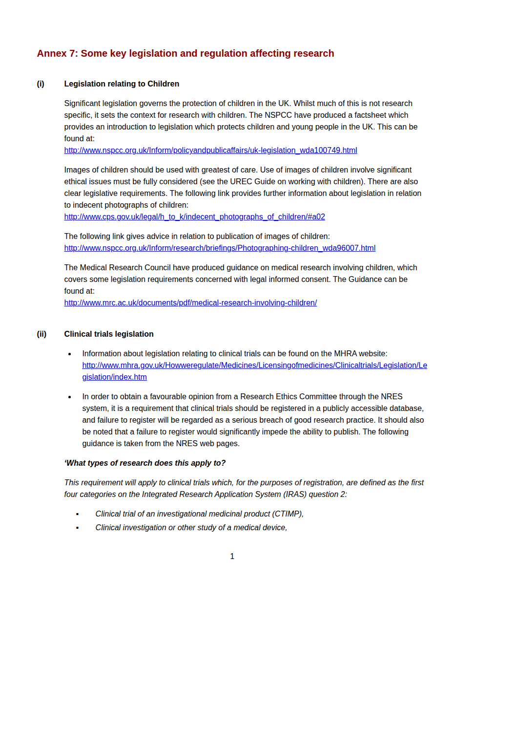Annex 7: Some key legislation and regulation affecting research
(i)
Legislation relating to Children
Significant legislation governs the protection of children in the UK. Whilst much of this is not research specific, it sets the context for research with children. The NSPCC have produced a factsheet which provides an introduction to legislation which protects children and young people in the UK. This can be found at:
http://www.nspcc.org.uk/Inform/policyandpublicaffairs/uk-legislation_wda100749.html
Images of children should be used with greatest of care. Use of images of children involve significant ethical issues must be fully considered (see the UREC Guide on working with children). There are also clear legislative requirements. The following link provides further information about legislation in relation to indecent photographs of children:
http://www.cps.gov.uk/legal/h_to_k/indecent_photographs_of_children/#a02
The following link gives advice in relation to publication of images of children:
http://www.nspcc.org.uk/Inform/research/briefings/Photographing-children_wda96007.html
The Medical Research Council have produced guidance on medical research involving children, which covers some legislation requirements concerned with legal informed consent. The Guidance can be found at:
http://www.mrc.ac.uk/documents/pdf/medical-research-involving-children/
(ii)
Clinical trials legislation
Information about legislation relating to clinical trials can be found on the MHRA website:
http://www.mhra.gov.uk/Howweregulate/Medicines/Licensingofmedicines/Clinicaltrials/Legislation/Legislation/index.htm
In order to obtain a favourable opinion from a Research Ethics Committee through the NRES system, it is a requirement that clinical trials should be registered in a publicly accessible database, and failure to register will be regarded as a serious breach of good research practice. It should also be noted that a failure to register would significantly impede the ability to publish. The following guidance is taken from the NRES web pages.
‘What types of research does this apply to?
This requirement will apply to clinical trials which, for the purposes of registration, are defined as the first four categories on the Integrated Research Application System (IRAS) question 2:
Clinical trial of an investigational medicinal product (CTIMP),
Clinical investigation or other study of a medical device,
1